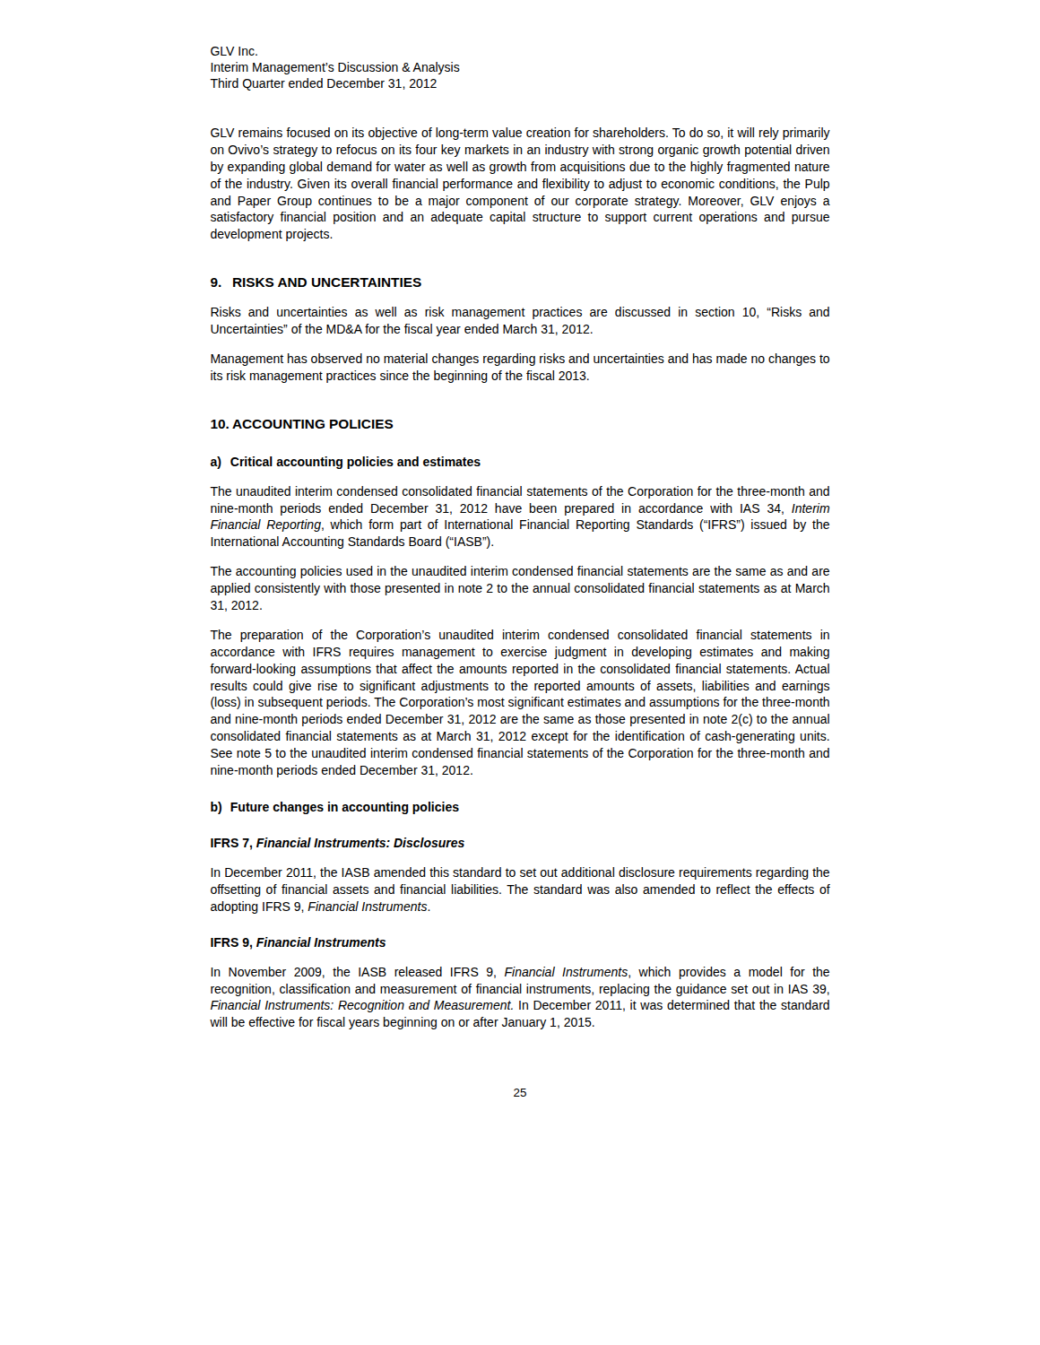GLV Inc.
Interim Management’s Discussion & Analysis
Third Quarter ended December 31, 2012
GLV remains focused on its objective of long-term value creation for shareholders. To do so, it will rely primarily on Ovivo’s strategy to refocus on its four key markets in an industry with strong organic growth potential driven by expanding global demand for water as well as growth from acquisitions due to the highly fragmented nature of the industry. Given its overall financial performance and flexibility to adjust to economic conditions, the Pulp and Paper Group continues to be a major component of our corporate strategy. Moreover, GLV enjoys a satisfactory financial position and an adequate capital structure to support current operations and pursue development projects.
9. RISKS AND UNCERTAINTIES
Risks and uncertainties as well as risk management practices are discussed in section 10, “Risks and Uncertainties” of the MD&A for the fiscal year ended March 31, 2012.
Management has observed no material changes regarding risks and uncertainties and has made no changes to its risk management practices since the beginning of the fiscal 2013.
10. ACCOUNTING POLICIES
a) Critical accounting policies and estimates
The unaudited interim condensed consolidated financial statements of the Corporation for the three-month and nine-month periods ended December 31, 2012 have been prepared in accordance with IAS 34, Interim Financial Reporting, which form part of International Financial Reporting Standards (“IFRS”) issued by the International Accounting Standards Board (“IASB”).
The accounting policies used in the unaudited interim condensed financial statements are the same as and are applied consistently with those presented in note 2 to the annual consolidated financial statements as at March 31, 2012.
The preparation of the Corporation’s unaudited interim condensed consolidated financial statements in accordance with IFRS requires management to exercise judgment in developing estimates and making forward-looking assumptions that affect the amounts reported in the consolidated financial statements. Actual results could give rise to significant adjustments to the reported amounts of assets, liabilities and earnings (loss) in subsequent periods. The Corporation’s most significant estimates and assumptions for the three-month and nine-month periods ended December 31, 2012 are the same as those presented in note 2(c) to the annual consolidated financial statements as at March 31, 2012 except for the identification of cash-generating units. See note 5 to the unaudited interim condensed financial statements of the Corporation for the three-month and nine-month periods ended December 31, 2012.
b) Future changes in accounting policies
IFRS 7, Financial Instruments: Disclosures
In December 2011, the IASB amended this standard to set out additional disclosure requirements regarding the offsetting of financial assets and financial liabilities. The standard was also amended to reflect the effects of adopting IFRS 9, Financial Instruments.
IFRS 9, Financial Instruments
In November 2009, the IASB released IFRS 9, Financial Instruments, which provides a model for the recognition, classification and measurement of financial instruments, replacing the guidance set out in IAS 39, Financial Instruments: Recognition and Measurement. In December 2011, it was determined that the standard will be effective for fiscal years beginning on or after January 1, 2015.
25